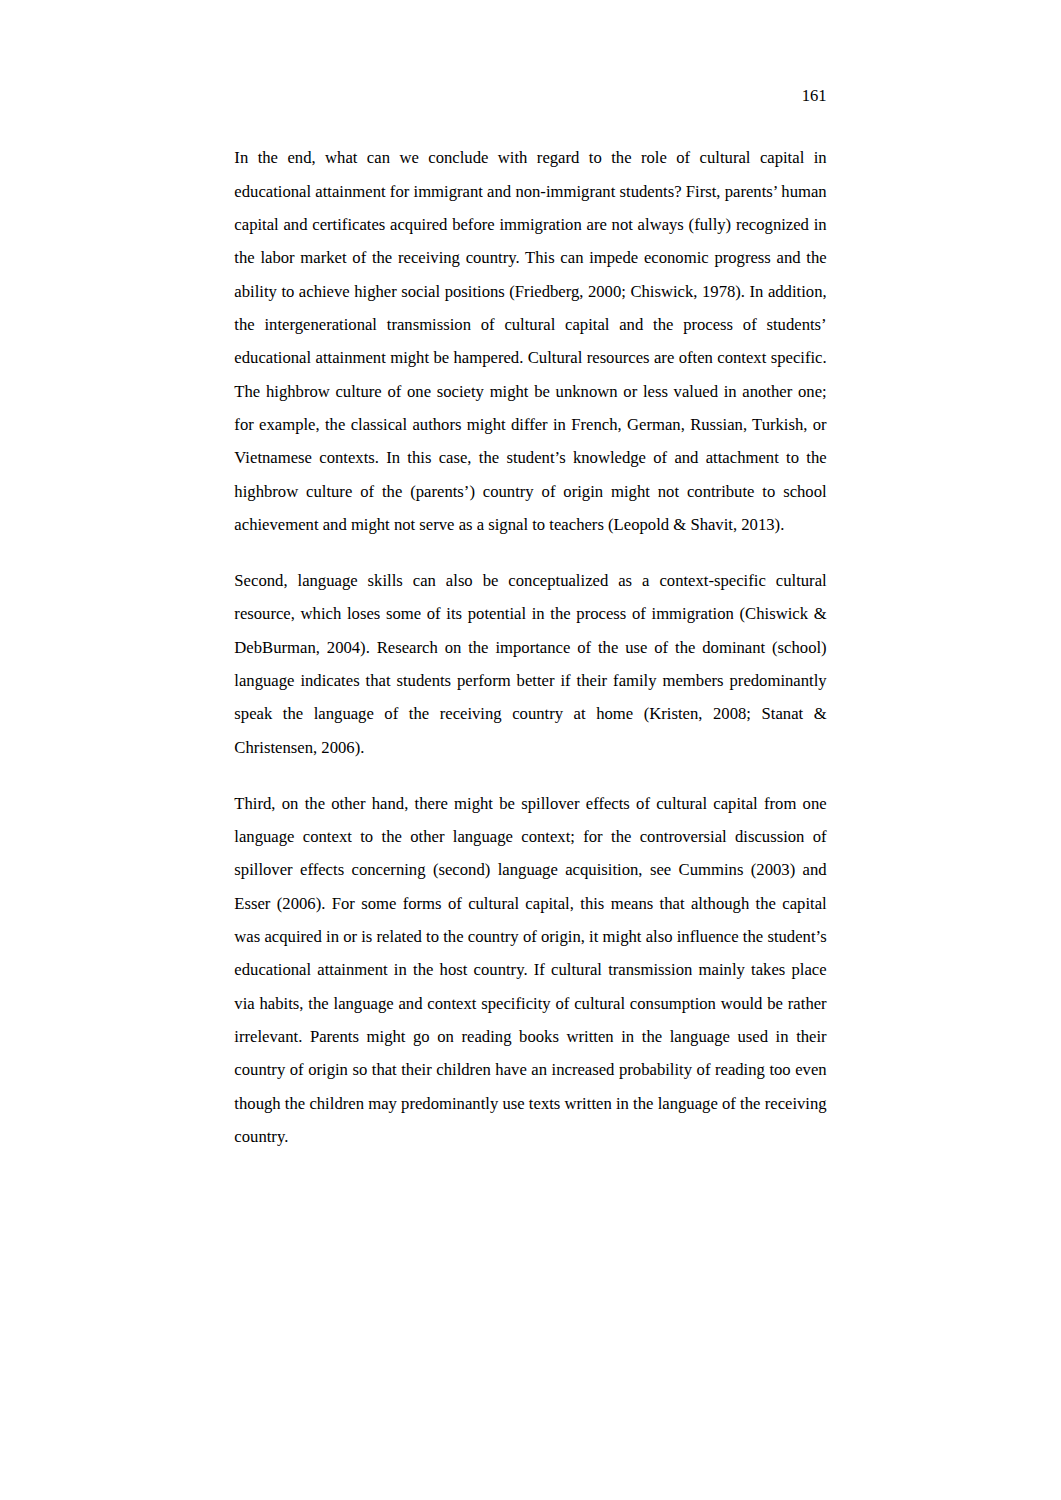161
In the end, what can we conclude with regard to the role of cultural capital in educational attainment for immigrant and non-immigrant students? First, parents’ human capital and certificates acquired before immigration are not always (fully) recognized in the labor market of the receiving country. This can impede economic progress and the ability to achieve higher social positions (Friedberg, 2000; Chiswick, 1978). In addition, the intergenerational transmission of cultural capital and the process of students’ educational attainment might be hampered. Cultural resources are often context specific. The highbrow culture of one society might be unknown or less valued in another one; for example, the classical authors might differ in French, German, Russian, Turkish, or Vietnamese contexts. In this case, the student’s knowledge of and attachment to the highbrow culture of the (parents’) country of origin might not contribute to school achievement and might not serve as a signal to teachers (Leopold & Shavit, 2013).
Second, language skills can also be conceptualized as a context-specific cultural resource, which loses some of its potential in the process of immigration (Chiswick & DebBurman, 2004). Research on the importance of the use of the dominant (school) language indicates that students perform better if their family members predominantly speak the language of the receiving country at home (Kristen, 2008; Stanat & Christensen, 2006).
Third, on the other hand, there might be spillover effects of cultural capital from one language context to the other language context; for the controversial discussion of spillover effects concerning (second) language acquisition, see Cummins (2003) and Esser (2006). For some forms of cultural capital, this means that although the capital was acquired in or is related to the country of origin, it might also influence the student’s educational attainment in the host country. If cultural transmission mainly takes place via habits, the language and context specificity of cultural consumption would be rather irrelevant. Parents might go on reading books written in the language used in their country of origin so that their children have an increased probability of reading too even though the children may predominantly use texts written in the language of the receiving country.